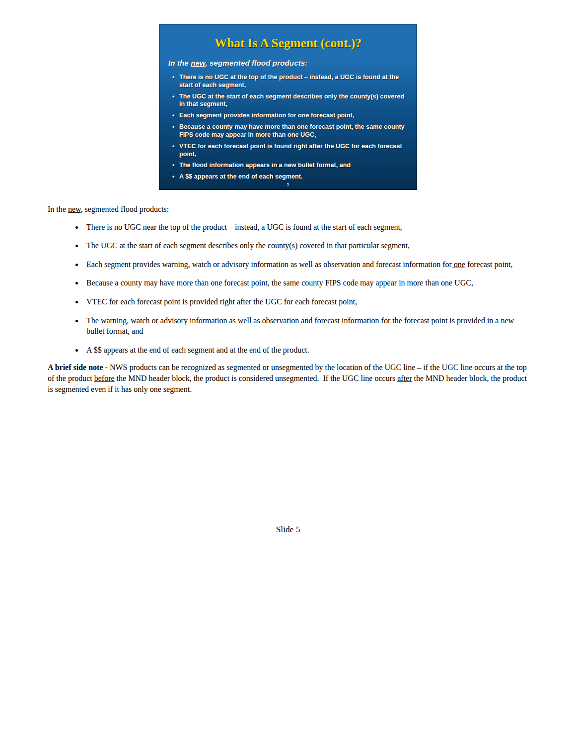What Is A Segment (cont.)?
In the new, segmented flood products:
There is no UGC at the top of the product – instead, a UGC is found at the start of each segment,
The UGC at the start of each segment describes only the county(s) covered in that segment,
Each segment provides information for one forecast point,
Because a county may have more than one forecast point, the same county FIPS code may appear in more than one UGC,
VTEC for each forecast point is found right after the UGC for each forecast point,
The flood information appears in a new bullet format, and
A $$ appears at the end of each segment.
5
In the new, segmented flood products:
There is no UGC near the top of the product – instead, a UGC is found at the start of each segment,
The UGC at the start of each segment describes only the county(s) covered in that particular segment,
Each segment provides warning, watch or advisory information as well as observation and forecast information for one forecast point,
Because a county may have more than one forecast point, the same county FIPS code may appear in more than one UGC,
VTEC for each forecast point is provided right after the UGC for each forecast point,
The warning, watch or advisory information as well as observation and forecast information for the forecast point is provided in a new bullet format, and
A $$ appears at the end of each segment and at the end of the product.
A brief side note - NWS products can be recognized as segmented or unsegmented by the location of the UGC line – if the UGC line occurs at the top of the product before the MND header block, the product is considered unsegmented. If the UGC line occurs after the MND header block, the product is segmented even if it has only one segment.
Slide 5